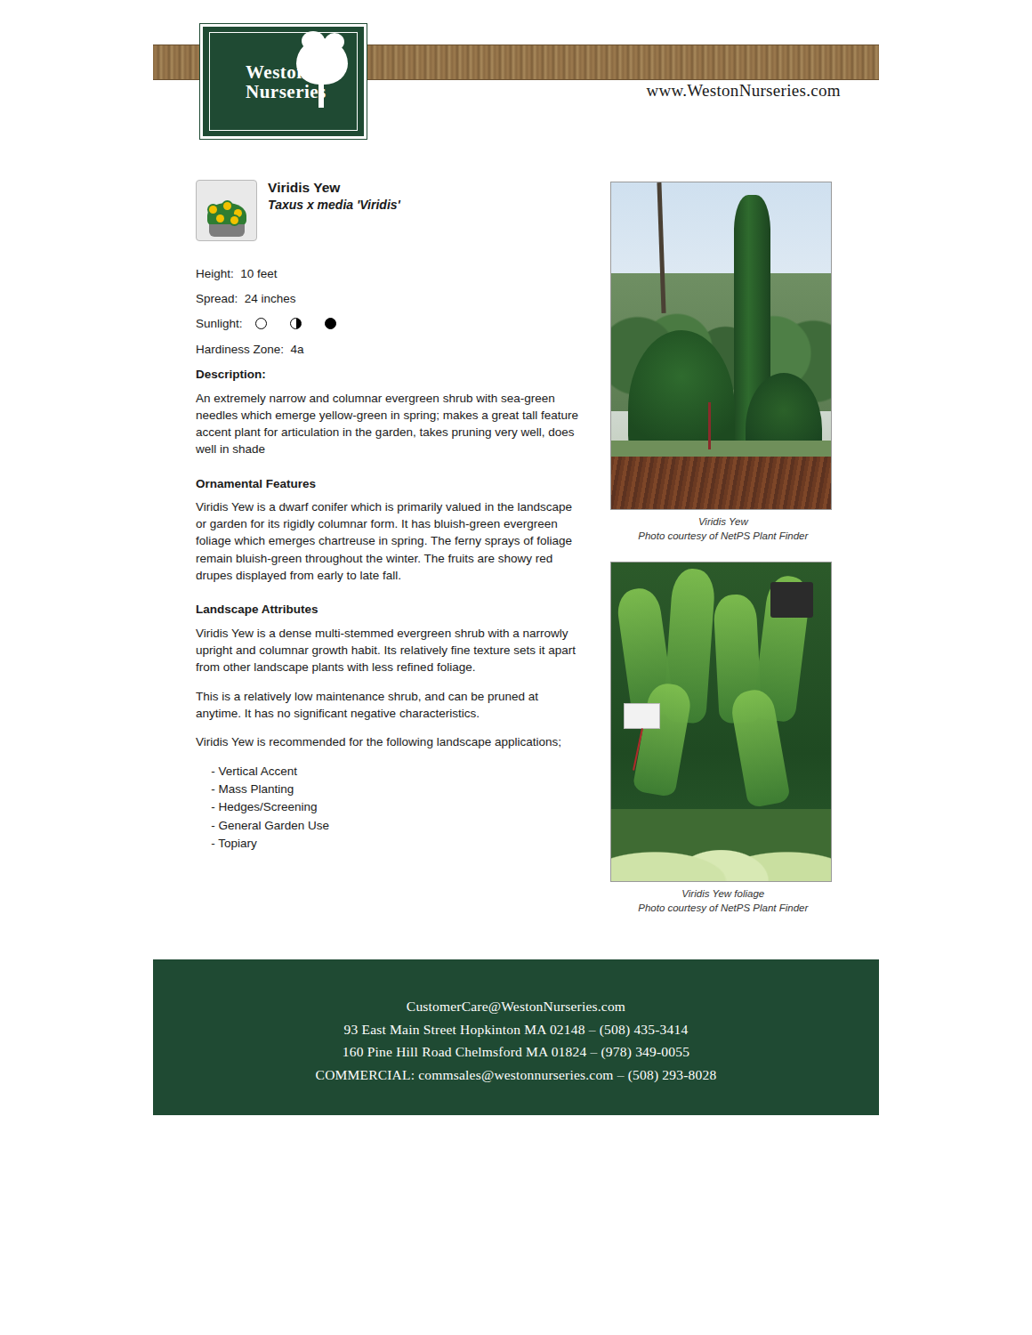Weston
Nurseries
www.WestonNurseries.com
Viridis Yew
Taxus x media 'Viridis'
Height: 10 feet
Spread: 24 inches
Sunlight:
Hardiness Zone: 4a
Description:
An extremely narrow and columnar evergreen shrub with sea-green needles which emerge yellow-green in spring; makes a great tall feature accent plant for articulation in the garden, takes pruning very well, does well in shade
Ornamental Features
Viridis Yew is a dwarf conifer which is primarily valued in the landscape or garden for its rigidly columnar form. It has bluish-green evergreen foliage which emerges chartreuse in spring. The ferny sprays of foliage remain bluish-green throughout the winter. The fruits are showy red drupes displayed from early to late fall.
Landscape Attributes
Viridis Yew is a dense multi-stemmed evergreen shrub with a narrowly upright and columnar growth habit. Its relatively fine texture sets it apart from other landscape plants with less refined foliage.
This is a relatively low maintenance shrub, and can be pruned at anytime. It has no significant negative characteristics.
Viridis Yew is recommended for the following landscape applications;
Vertical Accent
Mass Planting
Hedges/Screening
General Garden Use
Topiary
Viridis Yew
Photo courtesy of NetPS Plant Finder
Viridis Yew foliage
Photo courtesy of NetPS Plant Finder
CustomerCare@WestonNurseries.com
93 East Main Street Hopkinton MA 02148 – (508) 435-3414
160 Pine Hill Road Chelmsford MA 01824 – (978) 349-0055
COMMERCIAL: commsales@westonnurseries.com – (508) 293-8028